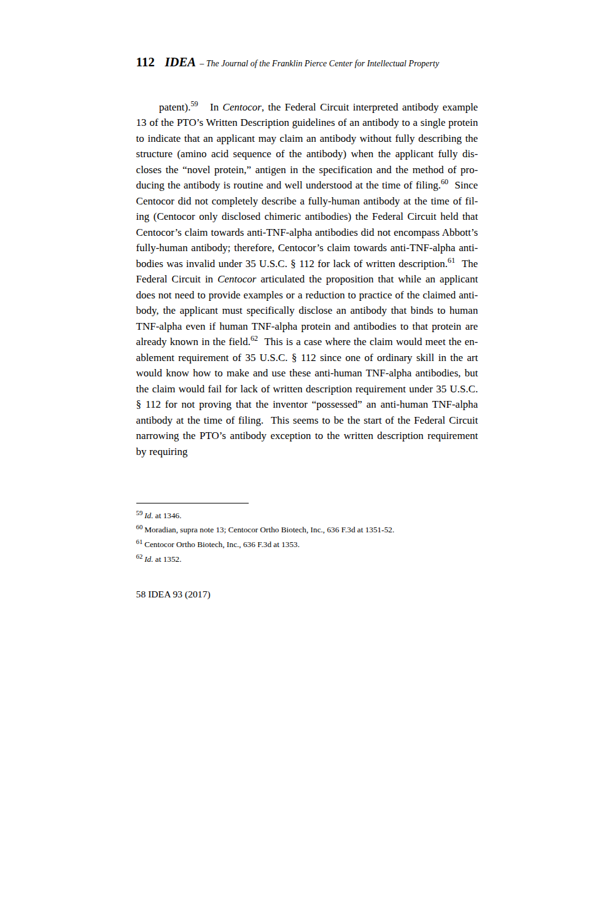112 IDEA – The Journal of the Franklin Pierce Center for Intellectual Property
patent).59 In Centocor, the Federal Circuit interpreted antibody example 13 of the PTO’s Written Description guidelines of an antibody to a single protein to indicate that an applicant may claim an antibody without fully describing the structure (amino acid sequence of the antibody) when the applicant fully discloses the “novel protein,” antigen in the specification and the method of producing the antibody is routine and well understood at the time of filing.60 Since Centocor did not completely describe a fully-human antibody at the time of filing (Centocor only disclosed chimeric antibodies) the Federal Circuit held that Centocor’s claim towards anti-TNF-alpha antibodies did not encompass Abbott’s fully-human antibody; therefore, Centocor’s claim towards anti-TNF-alpha antibodies was invalid under 35 U.S.C. § 112 for lack of written description.61 The Federal Circuit in Centocor articulated the proposition that while an applicant does not need to provide examples or a reduction to practice of the claimed antibody, the applicant must specifically disclose an antibody that binds to human TNF-alpha even if human TNF-alpha protein and antibodies to that protein are already known in the field.62 This is a case where the claim would meet the enablement requirement of 35 U.S.C. § 112 since one of ordinary skill in the art would know how to make and use these anti-human TNF-alpha antibodies, but the claim would fail for lack of written description requirement under 35 U.S.C. § 112 for not proving that the inventor “possessed” an anti-human TNF-alpha antibody at the time of filing. This seems to be the start of the Federal Circuit narrowing the PTO’s antibody exception to the written description requirement by requiring
59 Id. at 1346.
60 Moradian, supra note 13; Centocor Ortho Biotech, Inc., 636 F.3d at 1351-52.
61 Centocor Ortho Biotech, Inc., 636 F.3d at 1353.
62 Id. at 1352.
58 IDEA 93 (2017)